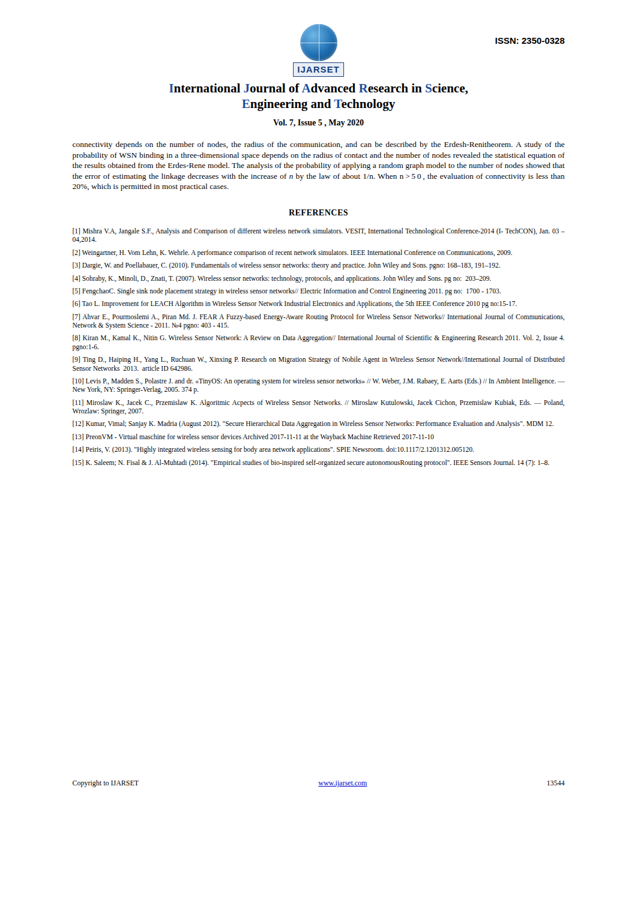ISSN: 2350-0328
IJARSET
International Journal of Advanced Research in Science,
Engineering and Technology
Vol. 7, Issue 5 , May 2020
connectivity depends on the number of nodes, the radius of the communication, and can be described by the Erdesh-Renitheorem. A study of the probability of WSN binding in a three-dimensional space depends on the radius of contact and the number of nodes revealed the statistical equation of the results obtained from the Erdes-Rene model. The analysis of the probability of applying a random graph model to the number of nodes showed that the error of estimating the linkage decreases with the increase of n by the law of about 1/n. When n > 5 0 , the evaluation of connectivity is less than 20%, which is permitted in most practical cases.
REFERENCES
[1] Mishra V.A, Jangale S.F., Analysis and Comparison of different wireless network simulators. VESIT, International Technological Conference-2014 (I- TechCON), Jan. 03 – 04,2014.
[2] Weingartner, H. Vom Lehn, K. Wehrle. A performance comparison of recent network simulators. IEEE International Conference on Communications, 2009.
[3] Dargie, W. and Poellabauer, C. (2010). Fundamentals of wireless sensor networks: theory and practice. John Wiley and Sons. pgno: 168–183, 191–192.
[4] Sohraby, K., Minoli, D., Znati, T. (2007). Wireless sensor networks: technology, protocols, and applications. John Wiley and Sons. pg no: 203–209.
[5] FengchaoC. Single sink node placement strategy in wireless sensor networks// Electric Information and Control Engineering 2011. pg no: 1700 - 1703.
[6] Tao L. Improvement for LEACH Algorithm in Wireless Sensor Network Industrial Electronics and Applications, the 5th IEEE Conference 2010 pg no:15-17.
[7] Ahvar E., Pourmoslemi A., Piran Md. J. FEAR A Fuzzy-based Energy-Aware Routing Protocol for Wireless Sensor Networks// International Journal of Communications, Network & System Science - 2011. №4 pgno: 403 - 415.
[8] Kiran M., Kamal K., Nitin G. Wireless Sensor Network: A Review on Data Aggregation// International Journal of Scientific & Engineering Research 2011. Vol. 2, Issue 4. pgno:1-6.
[9] Ting D., Haiping H., Yang L., Ruchuan W., Xinxing P. Research on Migration Strategy of Nobile Agent in Wireless Sensor Network//International Journal of Distributed Sensor Networks 2013. article ID 642986.
[10] Levis P., Madden S., Polastre J. and dr. «TinyOS: An operating system for wireless sensor networks» // W. Weber, J.M. Rabaey, E. Aarts (Eds.) // In Ambient Intelligence. — New York, NY: Springer-Verlag, 2005. 374 p.
[11] Miroslaw K., Jacek C., Przemislaw K. Algoritmic Acpects of Wireless Sensor Networks. // Miroslaw Kutulowski, Jacek Cichon, Przemislaw Kubiak, Eds. — Poland, Wrozlaw: Springer, 2007.
[12] Kumar, Vimal; Sanjay K. Madria (August 2012). "Secure Hierarchical Data Aggregation in Wireless Sensor Networks: Performance Evaluation and Analysis". MDM 12.
[13] PreonVM - Virtual maschine for wireless sensor devices Archived 2017-11-11 at the Wayback Machine Retrieved 2017-11-10
[14] Peiris, V. (2013). "Highly integrated wireless sensing for body area network applications". SPIE Newsroom. doi:10.1117/2.1201312.005120.
[15] K. Saleem; N. Fisal & J. Al-Muhtadi (2014). "Empirical studies of bio-inspired self-organized secure autonomousRouting protocol". IEEE Sensors Journal. 14 (7): 1–8.
Copyright to IJARSET
www.ijarset.com
13544